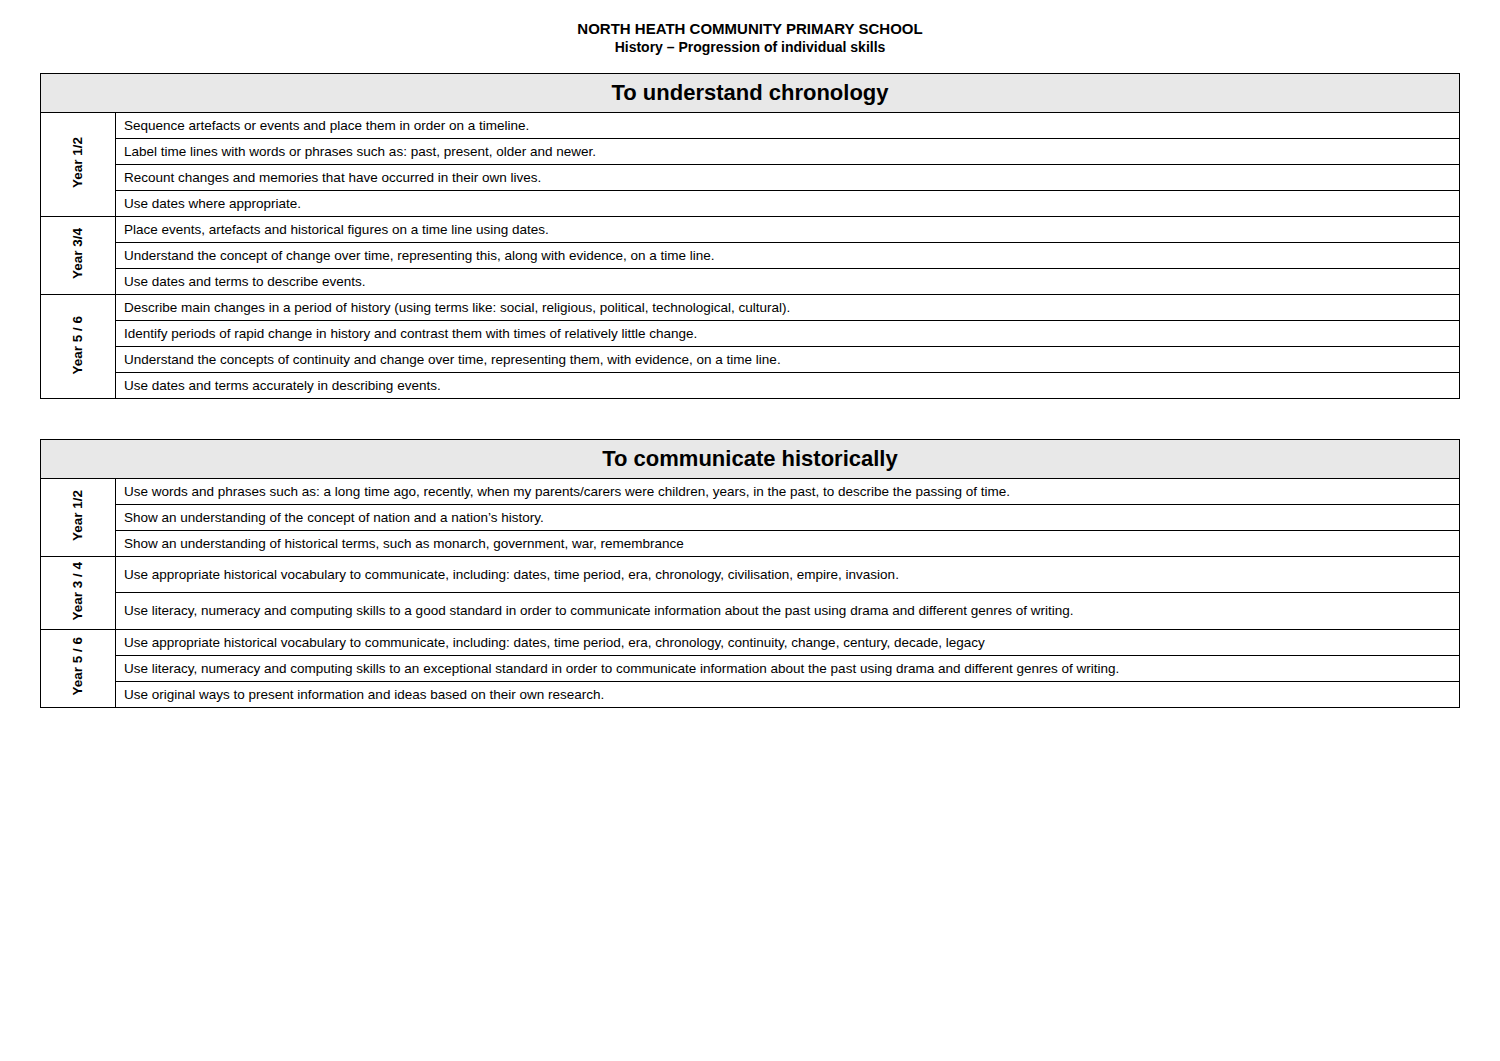NORTH HEATH COMMUNITY PRIMARY SCHOOL
History – Progression of individual skills
To understand chronology
| Year 1/2 | Sequence artefacts or events and place them in order on a timeline. |
| Label time lines with words or phrases such as: past, present, older and newer. |
| Recount changes and memories that have occurred in their own lives. |
| Use dates where appropriate. |
| Year 3/4 | Place events, artefacts and historical figures on a time line using dates. |
| Understand the concept of change over time, representing this, along with evidence, on a time line. |
| Use dates and terms to describe events. |
| Year 5 / 6 | Describe main changes in a period of history (using terms like: social, religious, political, technological, cultural). |
| Identify periods of rapid change in history and contrast them with times of relatively little change. |
| Understand the concepts of continuity and change over time, representing them, with evidence, on a time line. |
| Use dates and terms accurately in describing events. |
To communicate historically
| Year 1/2 | Use words and phrases such as: a long time ago, recently, when my parents/carers were children, years, in the past, to describe the passing of time. |
| Show an understanding of the concept of nation and a nation’s history. |
| Show an understanding of historical terms, such as monarch, government, war, remembrance |
| Year 3 / 4 | Use appropriate historical vocabulary to communicate, including: dates, time period, era, chronology, civilisation, empire, invasion. |
| Use literacy, numeracy and computing skills to a good standard in order to communicate information about the past using drama and different genres of writing. |
| Year 5 / 6 | Use appropriate historical vocabulary to communicate, including: dates, time period, era, chronology, continuity, change, century, decade, legacy |
| Use literacy, numeracy and computing skills to an exceptional standard in order to communicate information about the past using drama and different genres of writing. |
| Use original ways to present information and ideas based on their own research. |